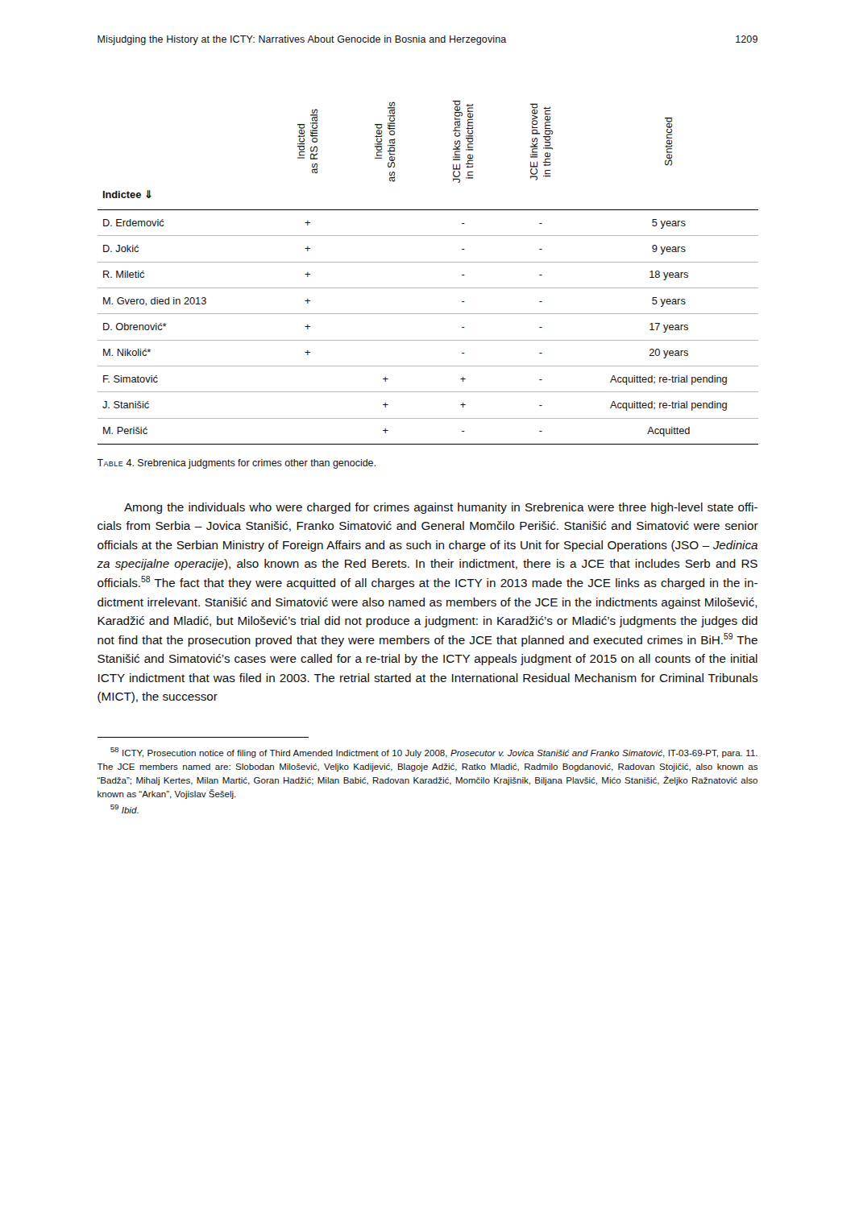Misjudging the History at the ICTY: Narratives About Genocide in Bosnia and Herzegovina 1209
| Indictee ⇓ | Indicted as RS officials | Indicted as Serbia officials | JCE links charged in the indictment | JCE links proved in the judgment | Sentenced |
| --- | --- | --- | --- | --- | --- |
| D. Erdemović | + | | - | - | 5 years |
| D. Jokić | + | | - | - | 9 years |
| R. Miletić | + | | - | - | 18 years |
| M. Gvero, died in 2013 | + | | - | - | 5 years |
| D. Obrenović* | + | | - | - | 17 years |
| M. Nikolić* | + | | - | - | 20 years |
| F. Simatović | | + | + | - | Acquitted; re-trial pending |
| J. Stanišić | | + | + | - | Acquitted; re-trial pending |
| M. Perišić | | + | - | - | Acquitted |
Table 4. Srebrenica judgments for crimes other than genocide.
Among the individuals who were charged for crimes against humanity in Srebrenica were three high-level state officials from Serbia – Jovica Stanišić, Franko Simatović and General Momčilo Perišić. Stanišić and Simatović were senior officials at the Serbian Ministry of Foreign Affairs and as such in charge of its Unit for Special Operations (JSO – Jedinica za specijalne operacije), also known as the Red Berets. In their indictment, there is a JCE that includes Serb and RS officials.58 The fact that they were acquitted of all charges at the ICTY in 2013 made the JCE links as charged in the indictment irrelevant. Stanišić and Simatović were also named as members of the JCE in the indictments against Milošević, Karadžić and Mladić, but Milošević’s trial did not produce a judgment: in Karadžić’s or Mladić’s judgments the judges did not find that the prosecution proved that they were members of the JCE that planned and executed crimes in BiH.59 The Stanišić and Simatović’s cases were called for a re-trial by the ICTY appeals judgment of 2015 on all counts of the initial ICTY indictment that was filed in 2003. The retrial started at the International Residual Mechanism for Criminal Tribunals (MICT), the successor
58 ICTY, Prosecution notice of filing of Third Amended Indictment of 10 July 2008, Prosecutor v. Jovica Stanišić and Franko Simatović, IT-03-69-PT, para. 11. The JCE members named are: Slobodan Milošević, Veljko Kadijević, Blagoje Adžić, Ratko Mladić, Radmilo Bogdanović, Radovan Stojičić, also known as “Badža”; Mihalj Kertes, Milan Martić, Goran Hadžić; Milan Babić, Radovan Karadžić, Momčilo Krajišnik, Biljana Plavšić, Mićo Stanišić, Željko Ražnatović also known as “Arkan”, Vojislav Šešelj.
59 Ibid.